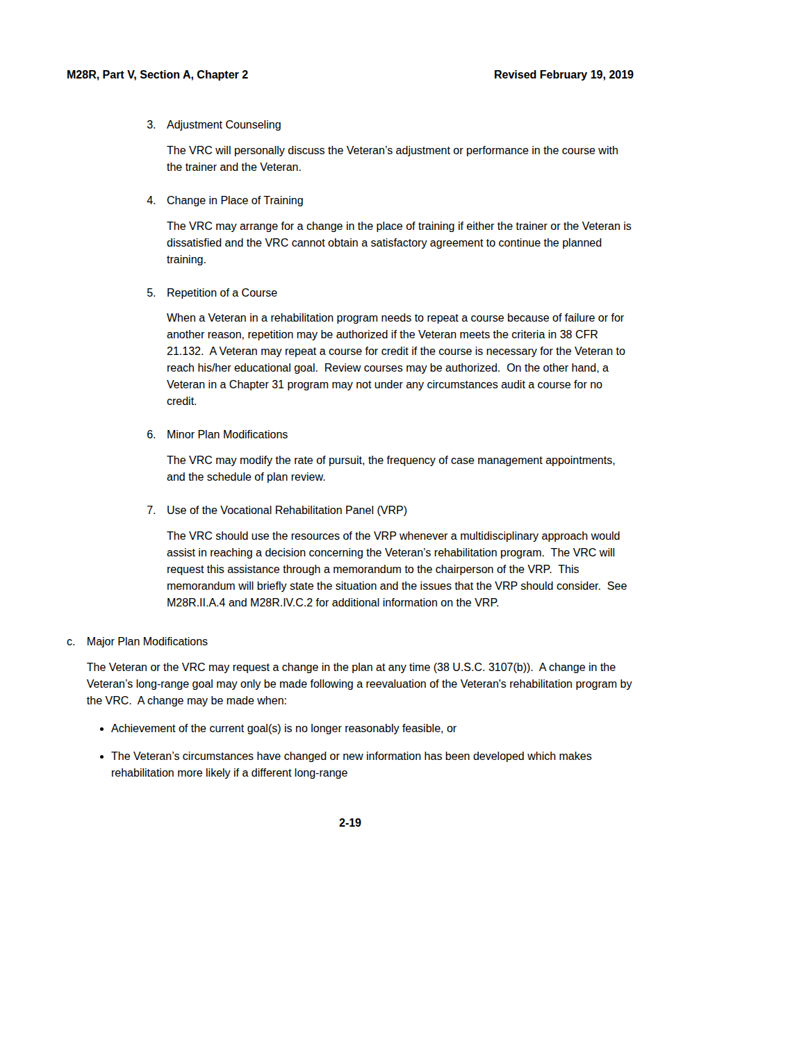M28R, Part V, Section A, Chapter 2 Revised February 19, 2019
3. Adjustment Counseling
The VRC will personally discuss the Veteran’s adjustment or performance in the course with the trainer and the Veteran.
4. Change in Place of Training
The VRC may arrange for a change in the place of training if either the trainer or the Veteran is dissatisfied and the VRC cannot obtain a satisfactory agreement to continue the planned training.
5. Repetition of a Course
When a Veteran in a rehabilitation program needs to repeat a course because of failure or for another reason, repetition may be authorized if the Veteran meets the criteria in 38 CFR 21.132. A Veteran may repeat a course for credit if the course is necessary for the Veteran to reach his/her educational goal. Review courses may be authorized. On the other hand, a Veteran in a Chapter 31 program may not under any circumstances audit a course for no credit.
6. Minor Plan Modifications
The VRC may modify the rate of pursuit, the frequency of case management appointments, and the schedule of plan review.
7. Use of the Vocational Rehabilitation Panel (VRP)
The VRC should use the resources of the VRP whenever a multidisciplinary approach would assist in reaching a decision concerning the Veteran’s rehabilitation program. The VRC will request this assistance through a memorandum to the chairperson of the VRP. This memorandum will briefly state the situation and the issues that the VRP should consider. See M28R.II.A.4 and M28R.IV.C.2 for additional information on the VRP.
c. Major Plan Modifications
The Veteran or the VRC may request a change in the plan at any time (38 U.S.C. 3107(b)). A change in the Veteran’s long-range goal may only be made following a reevaluation of the Veteran's rehabilitation program by the VRC. A change may be made when:
Achievement of the current goal(s) is no longer reasonably feasible, or
The Veteran’s circumstances have changed or new information has been developed which makes rehabilitation more likely if a different long-range
2-19